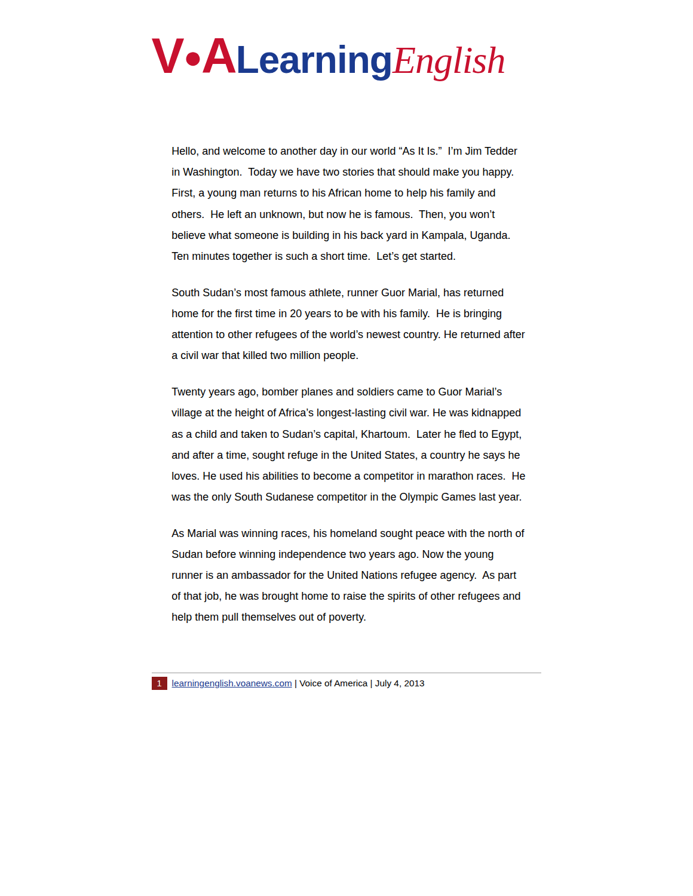V●A Learning English
Hello, and welcome to another day in our world “As It Is.” I’m Jim Tedder in Washington. Today we have two stories that should make you happy. First, a young man returns to his African home to help his family and others. He left an unknown, but now he is famous. Then, you won’t believe what someone is building in his back yard in Kampala, Uganda. Ten minutes together is such a short time. Let’s get started.
South Sudan’s most famous athlete, runner Guor Marial, has returned home for the first time in 20 years to be with his family. He is bringing attention to other refugees of the world’s newest country. He returned after a civil war that killed two million people.
Twenty years ago, bomber planes and soldiers came to Guor Marial’s village at the height of Africa’s longest-lasting civil war. He was kidnapped as a child and taken to Sudan’s capital, Khartoum. Later he fled to Egypt, and after a time, sought refuge in the United States, a country he says he loves. He used his abilities to become a competitor in marathon races. He was the only South Sudanese competitor in the Olympic Games last year.
As Marial was winning races, his homeland sought peace with the north of Sudan before winning independence two years ago. Now the young runner is an ambassador for the United Nations refugee agency. As part of that job, he was brought home to raise the spirits of other refugees and help them pull themselves out of poverty.
1 learningenglish.voanews.com | Voice of America | July 4, 2013